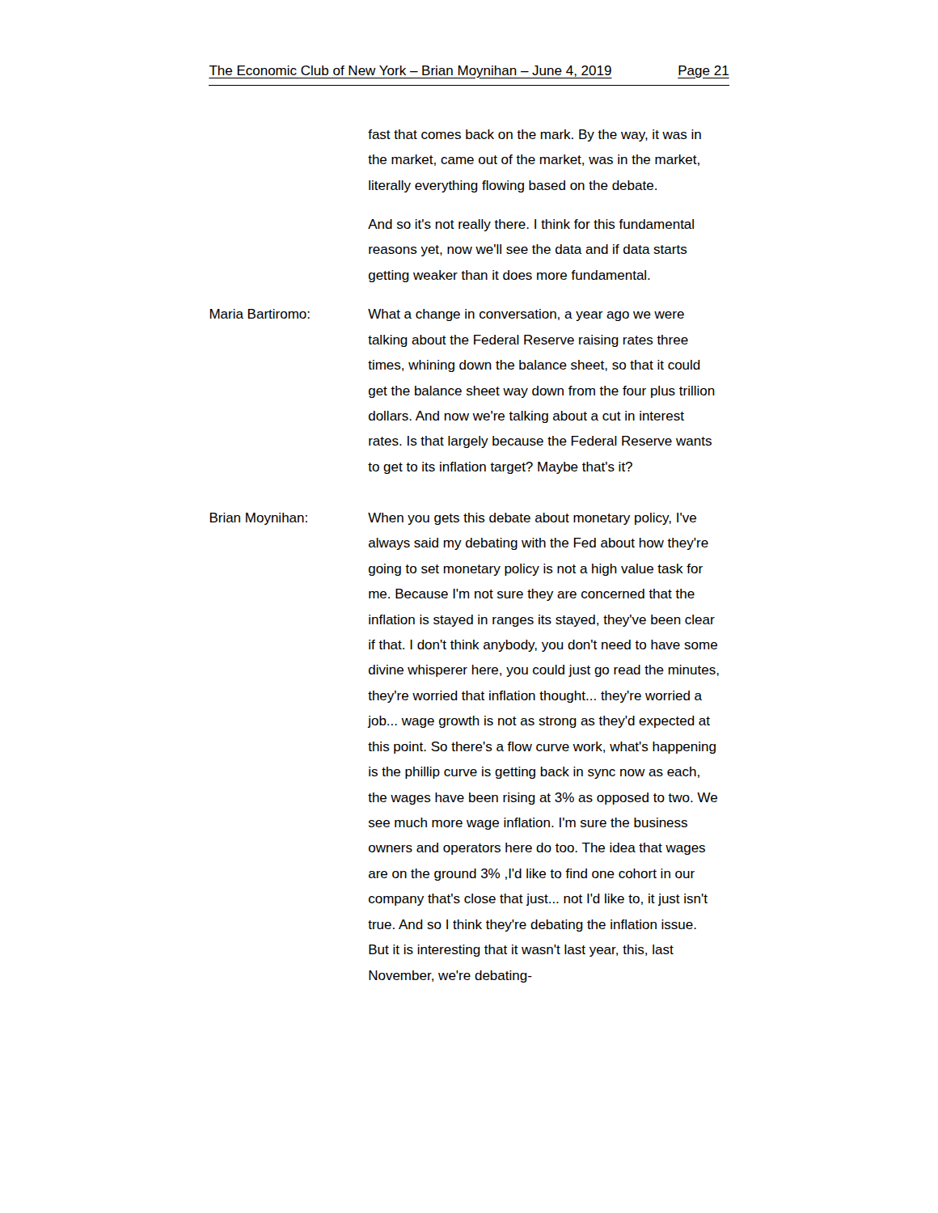The Economic Club of New York – Brian Moynihan – June 4, 2019 Page 21
fast that comes back on the mark. By the way, it was in the market, came out of the market, was in the market, literally everything flowing based on the debate.
And so it's not really there. I think for this fundamental reasons yet, now we'll see the data and if data starts getting weaker than it does more fundamental.
Maria Bartiromo:
What a change in conversation, a year ago we were talking about the Federal Reserve raising rates three times, whining down the balance sheet, so that it could get the balance sheet way down from the four plus trillion dollars. And now we're talking about a cut in interest rates. Is that largely because the Federal Reserve wants to get to its inflation target? Maybe that's it?
Brian Moynihan:
When you gets this debate about monetary policy, I've always said my debating with the Fed about how they're going to set monetary policy is not a high value task for me. Because I'm not sure they are concerned that the inflation is stayed in ranges its stayed, they've been clear if that. I don't think anybody, you don't need to have some divine whisperer here, you could just go read the minutes, they're worried that inflation thought... they're worried a job... wage growth is not as strong as they'd expected at this point. So there's a flow curve work, what's happening is the phillip curve is getting back in sync now as each, the wages have been rising at 3% as opposed to two. We see much more wage inflation. I'm sure the business owners and operators here do too. The idea that wages are on the ground 3% ,I'd like to find one cohort in our company that's close that just... not I'd like to, it just isn't true. And so I think they're debating the inflation issue. But it is interesting that it wasn't last year, this, last November, we're debating-